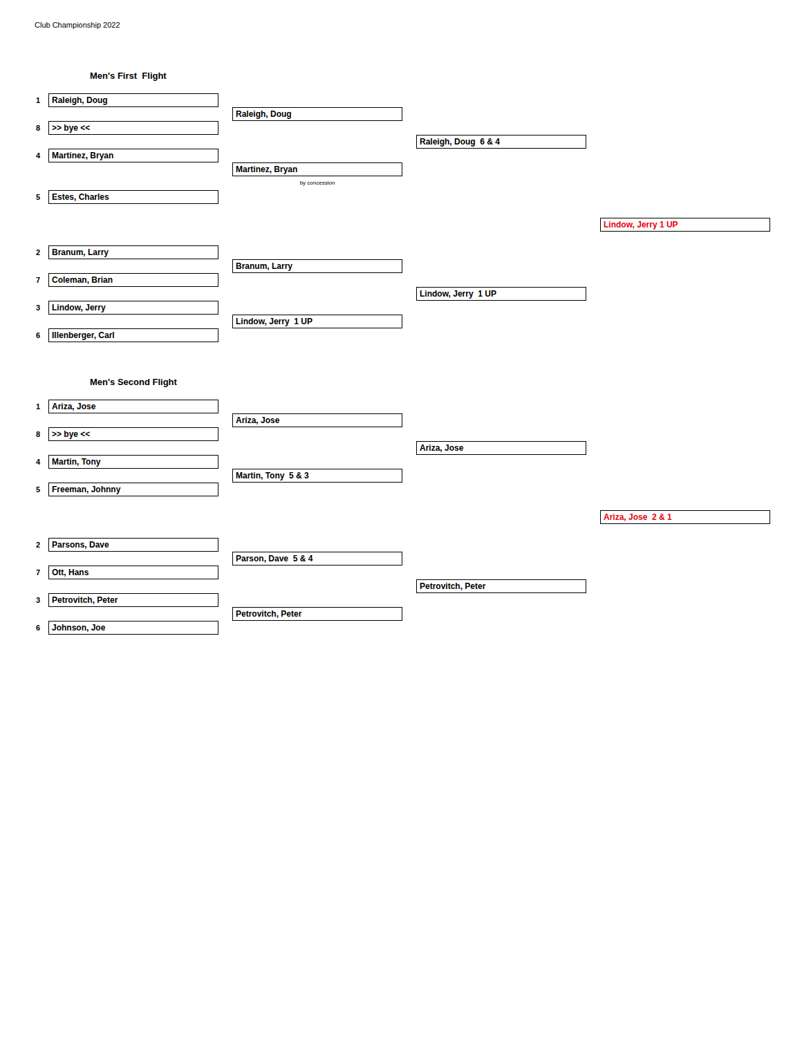Club Championship 2022
Men's First Flight
| 1 | Raleigh, Doug | | | | | | |
| | | | Raleigh, Doug | | | | |
| 8 | >> bye << | | | | | | |
| | | | | | Raleigh, Doug 6 & 4 | | |
| 4 | Martinez, Bryan | | | | | | |
| | | | Martinez, Bryan | | | | |
| | | | by concession | | | | |
| 5 | Estes, Charles | | | | | | |
| | | | | | | | Lindow, Jerry 1 UP |
| 2 | Branum, Larry | | | | | | |
| | | | Branum, Larry | | | | |
| 7 | Coleman, Brian | | | | | | |
| | | | | | Lindow, Jerry 1 UP | | |
| 3 | Lindow, Jerry | | | | | | |
| | | | Lindow, Jerry 1 UP | | | | |
| 6 | Illenberger, Carl | | | | | | |
Men's Second Flight
| 1 | Ariza, Jose | | | | | | |
| | | | Ariza, Jose | | | | |
| 8 | >> bye << | | | | | | |
| | | | | | Ariza, Jose | | |
| 4 | Martin, Tony | | | | | | |
| | | | Martin, Tony 5 & 3 | | | | |
| 5 | Freeman, Johnny | | | | | | |
| | | | | | | | Ariza, Jose 2 & 1 |
| 2 | Parsons, Dave | | | | | | |
| | | | Parson, Dave 5 & 4 | | | | |
| 7 | Ott, Hans | | | | | | |
| | | | | | Petrovitch, Peter | | |
| 3 | Petrovitch, Peter | | | | | | |
| | | | Petrovitch, Peter | | | | |
| 6 | Johnson, Joe | | | | | | |